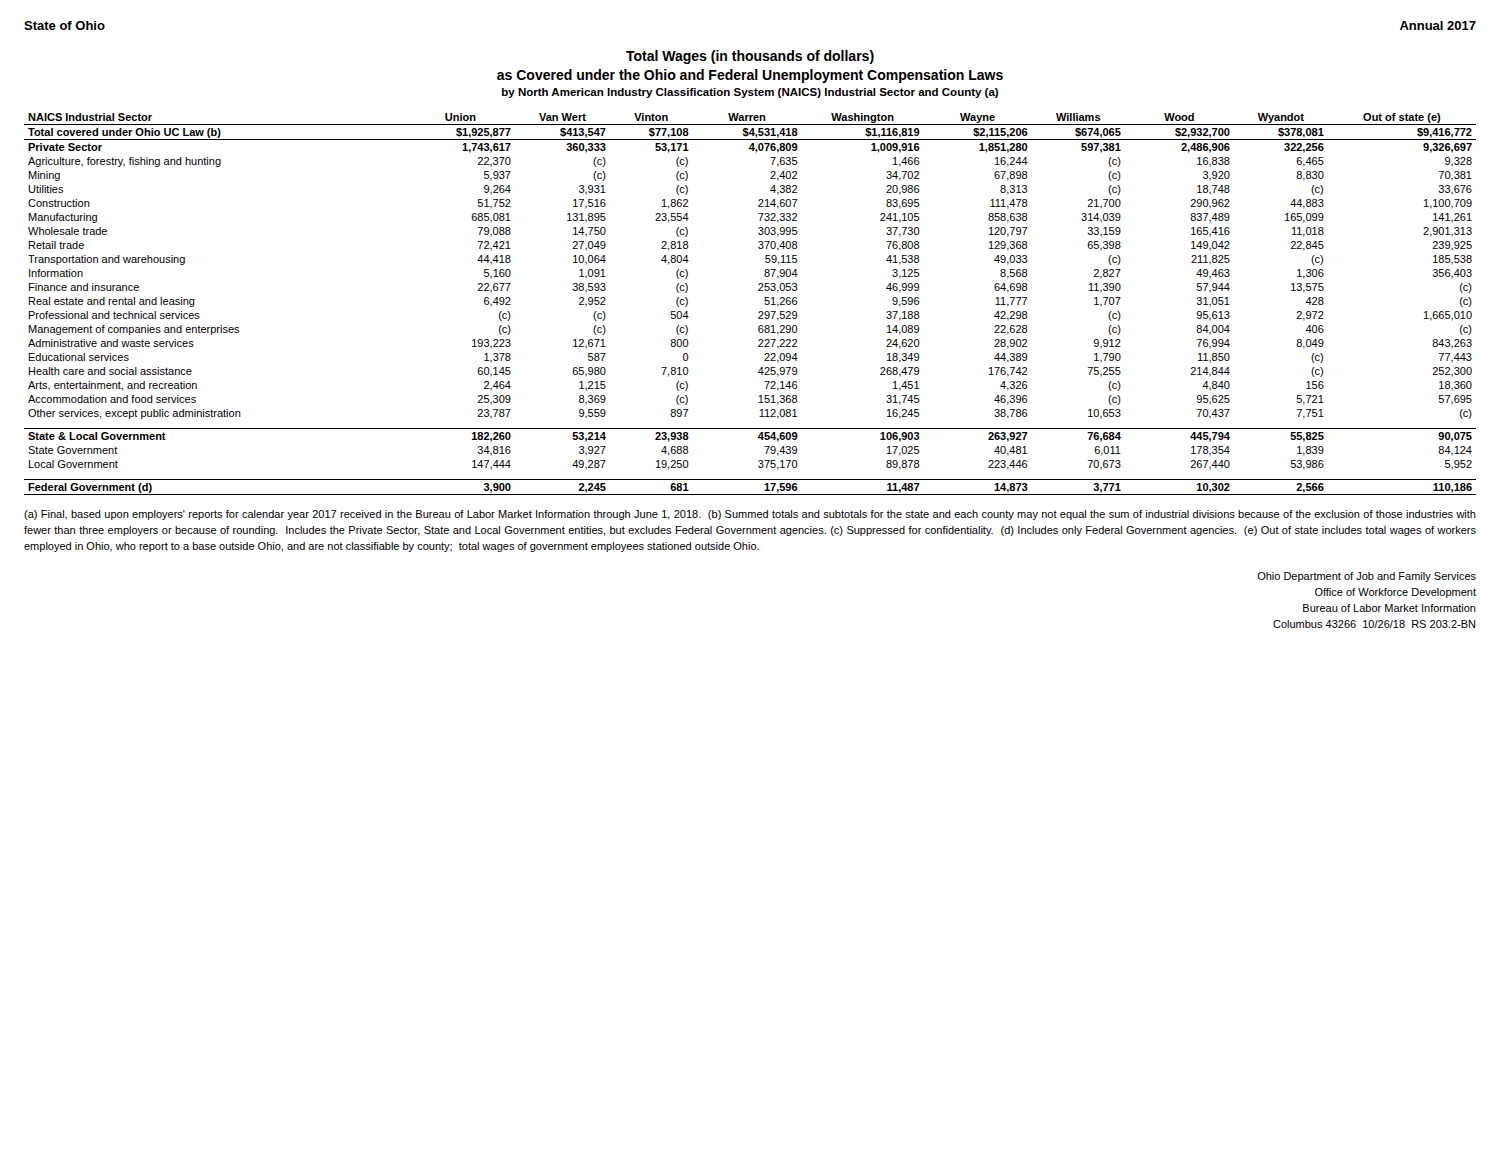State of Ohio
Annual 2017
Total Wages (in thousands of dollars)
as Covered under the Ohio and Federal Unemployment Compensation Laws
by North American Industry Classification System (NAICS) Industrial Sector and County (a)
| NAICS Industrial Sector | Union | Van Wert | Vinton | Warren | Washington | Wayne | Williams | Wood | Wyandot | Out of state (e) |
| --- | --- | --- | --- | --- | --- | --- | --- | --- | --- | --- |
| Total covered under Ohio UC Law (b) | $1,925,877 | $413,547 | $77,108 | $4,531,418 | $1,116,819 | $2,115,206 | $674,065 | $2,932,700 | $378,081 | $9,416,772 |
| Private Sector | 1,743,617 | 360,333 | 53,171 | 4,076,809 | 1,009,916 | 1,851,280 | 597,381 | 2,486,906 | 322,256 | 9,326,697 |
| Agriculture, forestry, fishing and hunting | 22,370 | (c) | (c) | 7,635 | 1,466 | 16,244 | (c) | 16,838 | 6,465 | 9,328 |
| Mining | 5,937 | (c) | (c) | 2,402 | 34,702 | 67,898 | (c) | 3,920 | 8,830 | 70,381 |
| Utilities | 9,264 | 3,931 | (c) | 4,382 | 20,986 | 8,313 | (c) | 18,748 | (c) | 33,676 |
| Construction | 51,752 | 17,516 | 1,862 | 214,607 | 83,695 | 111,478 | 21,700 | 290,962 | 44,883 | 1,100,709 |
| Manufacturing | 685,081 | 131,895 | 23,554 | 732,332 | 241,105 | 858,638 | 314,039 | 837,489 | 165,099 | 141,261 |
| Wholesale trade | 79,088 | 14,750 | (c) | 303,995 | 37,730 | 120,797 | 33,159 | 165,416 | 11,018 | 2,901,313 |
| Retail trade | 72,421 | 27,049 | 2,818 | 370,408 | 76,808 | 129,368 | 65,398 | 149,042 | 22,845 | 239,925 |
| Transportation and warehousing | 44,418 | 10,064 | 4,804 | 59,115 | 41,538 | 49,033 | (c) | 211,825 | (c) | 185,538 |
| Information | 5,160 | 1,091 | (c) | 87,904 | 3,125 | 8,568 | 2,827 | 49,463 | 1,306 | 356,403 |
| Finance and insurance | 22,677 | 38,593 | (c) | 253,053 | 46,999 | 64,698 | 11,390 | 57,944 | 13,575 | (c) |
| Real estate and rental and leasing | 6,492 | 2,952 | (c) | 51,266 | 9,596 | 11,777 | 1,707 | 31,051 | 428 | (c) |
| Professional and technical services | (c) | (c) | 504 | 297,529 | 37,188 | 42,298 | (c) | 95,613 | 2,972 | 1,665,010 |
| Management of companies and enterprises | (c) | (c) | (c) | 681,290 | 14,089 | 22,628 | (c) | 84,004 | 406 | (c) |
| Administrative and waste services | 193,223 | 12,671 | 800 | 227,222 | 24,620 | 28,902 | 9,912 | 76,994 | 8,049 | 843,263 |
| Educational services | 1,378 | 587 | 0 | 22,094 | 18,349 | 44,389 | 1,790 | 11,850 | (c) | 77,443 |
| Health care and social assistance | 60,145 | 65,980 | 7,810 | 425,979 | 268,479 | 176,742 | 75,255 | 214,844 | (c) | 252,300 |
| Arts, entertainment, and recreation | 2,464 | 1,215 | (c) | 72,146 | 1,451 | 4,326 | (c) | 4,840 | 156 | 18,360 |
| Accommodation and food services | 25,309 | 8,369 | (c) | 151,368 | 31,745 | 46,396 | (c) | 95,625 | 5,721 | 57,695 |
| Other services, except public administration | 23,787 | 9,559 | 897 | 112,081 | 16,245 | 38,786 | 10,653 | 70,437 | 7,751 | (c) |
| State & Local Government | 182,260 | 53,214 | 23,938 | 454,609 | 106,903 | 263,927 | 76,684 | 445,794 | 55,825 | 90,075 |
| State Government | 34,816 | 3,927 | 4,688 | 79,439 | 17,025 | 40,481 | 6,011 | 178,354 | 1,839 | 84,124 |
| Local Government | 147,444 | 49,287 | 19,250 | 375,170 | 89,878 | 223,446 | 70,673 | 267,440 | 53,986 | 5,952 |
| Federal Government (d) | 3,900 | 2,245 | 681 | 17,596 | 11,487 | 14,873 | 3,771 | 10,302 | 2,566 | 110,186 |
(a) Final, based upon employers' reports for calendar year 2017 received in the Bureau of Labor Market Information through June 1, 2018. (b) Summed totals and subtotals for the state and each county may not equal the sum of industrial divisions because of the exclusion of those industries with fewer than three employers or because of rounding. Includes the Private Sector, State and Local Government entities, but excludes Federal Government agencies. (c) Suppressed for confidentiality. (d) Includes only Federal Government agencies. (e) Out of state includes total wages of workers employed in Ohio, who report to a base outside Ohio, and are not classifiable by county; total wages of government employees stationed outside Ohio.
Ohio Department of Job and Family Services
Office of Workforce Development
Bureau of Labor Market Information
Columbus 43266 10/26/18 RS 203.2-BN